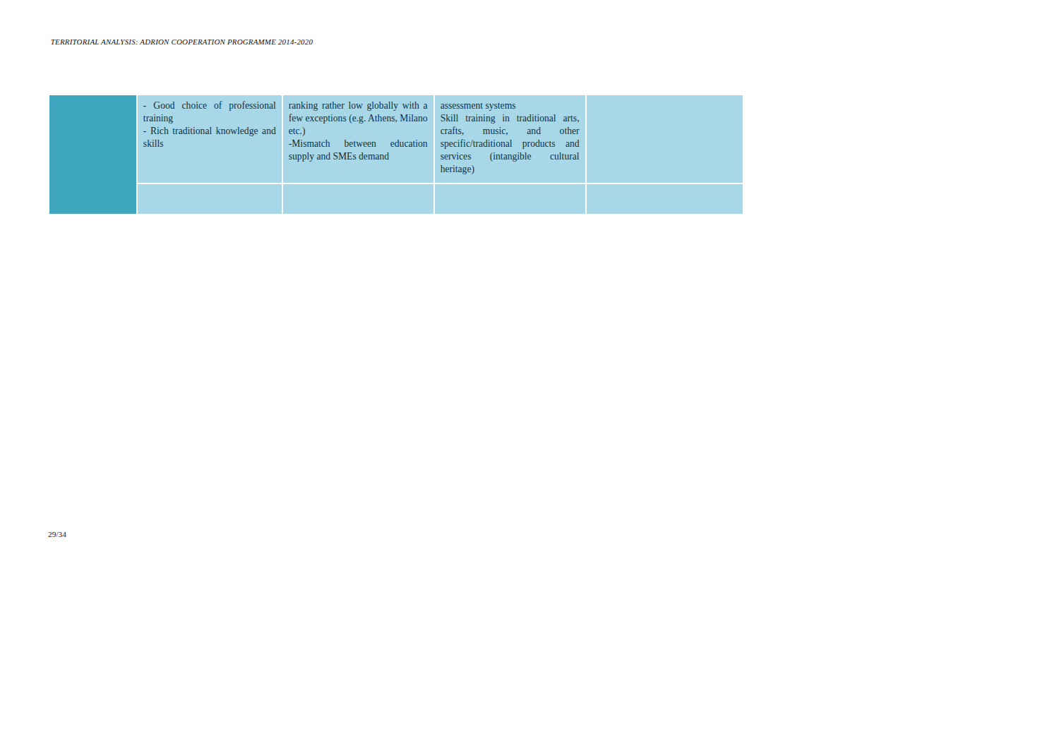TERRITORIAL ANALYSIS: ADRION COOPERATION PROGRAMME 2014-2020
| | - Good choice of professional training - Rich traditional knowledge and skills | ranking rather low globally with a few exceptions (e.g. Athens, Milano etc.) -Mismatch between education supply and SMEs demand | assessment systems Skill training in traditional arts, crafts, music, and other specific/traditional products and services (intangible cultural heritage) | |
29/34